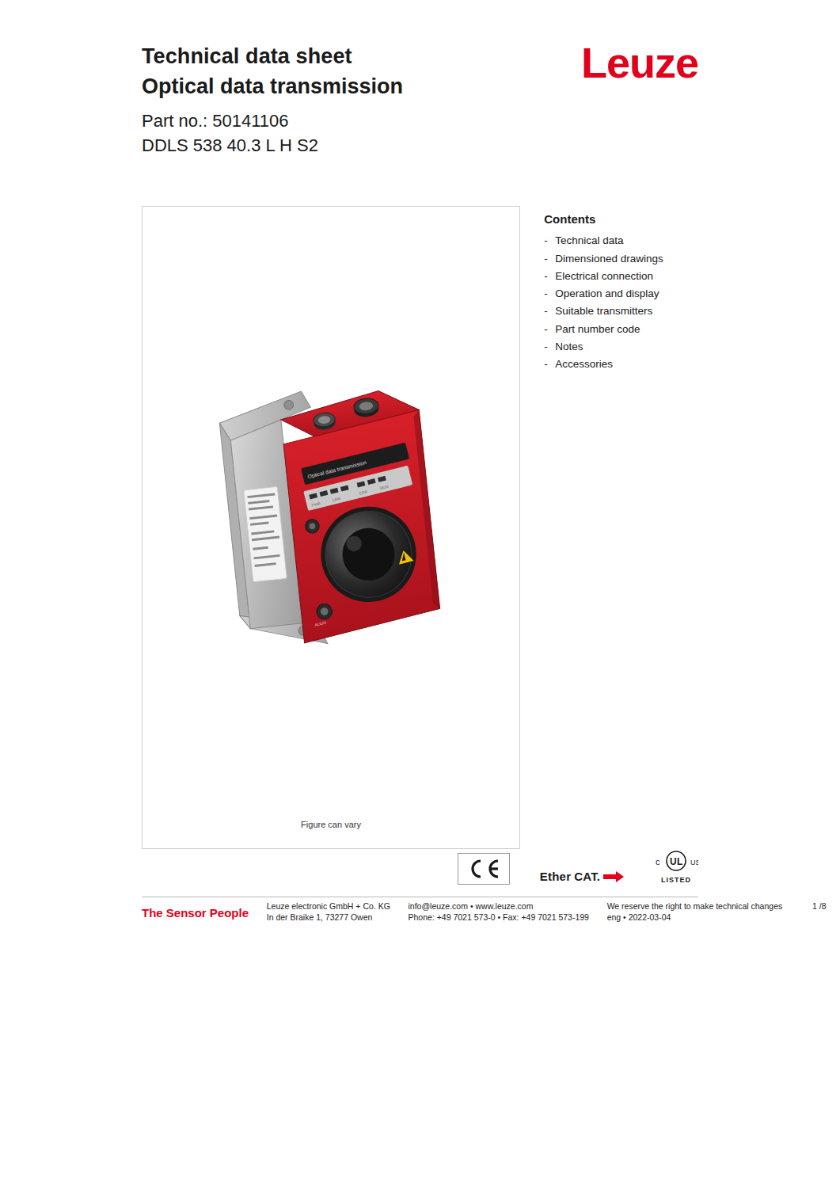Technical data sheet
Optical data transmission
Part no.: 50141106
DDLS 538 40.3 L H S2
Leuze
Optical data transmission PWR LINK ERR RUN ALIGN
Figure can vary
Contents
Technical data
Dimensioned drawings
Electrical connection
Operation and display
Suitable transmitters
Part number code
Notes
Accessories
Ether CAT.
c U L US
LISTED
The Sensor People
Leuze electronic GmbH + Co. KG
In der Braike 1, 73277 Owen
info@leuze.com • www.leuze.com
Phone: +49 7021 573-0 • Fax: +49 7021 573-199
We reserve the right to make technical changes
eng • 2022-03-04
1 /8